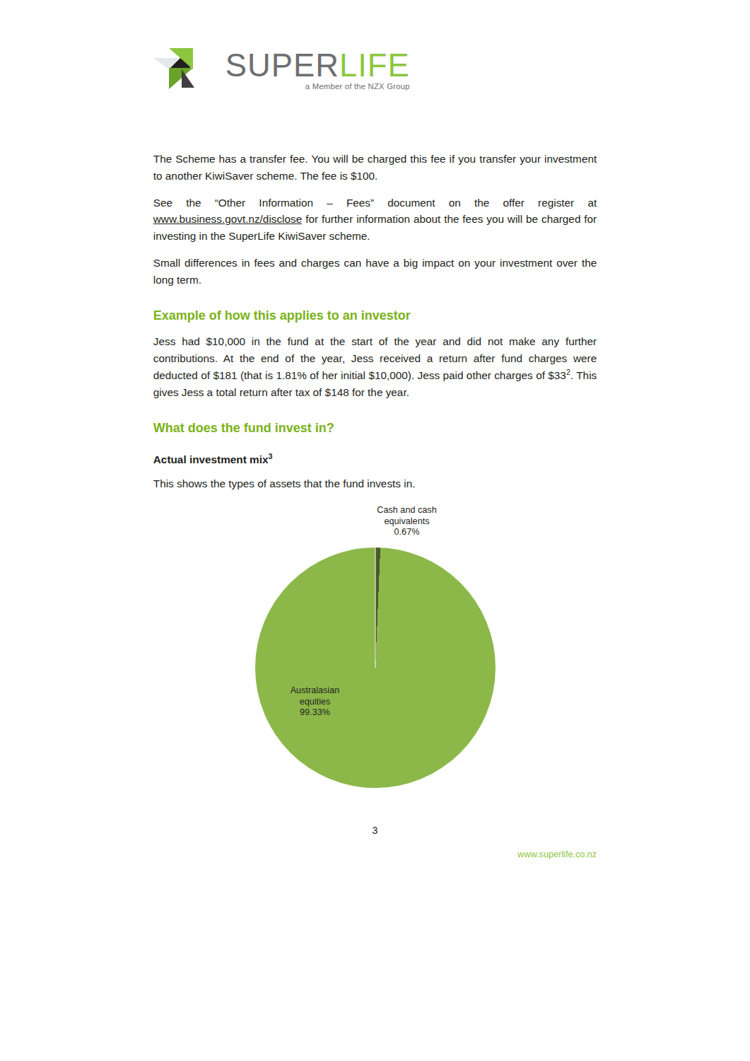SUPERLIFE
a Member of the NZX Group
The Scheme has a transfer fee. You will be charged this fee if you transfer your investment to another KiwiSaver scheme. The fee is $100.
See the “Other Information – Fees” document on the offer register at www.business.govt.nz/disclose for further information about the fees you will be charged for investing in the SuperLife KiwiSaver scheme.
Small differences in fees and charges can have a big impact on your investment over the long term.
Example of how this applies to an investor
Jess had $10,000 in the fund at the start of the year and did not make any further contributions. At the end of the year, Jess received a return after fund charges were deducted of $181 (that is 1.81% of her initial $10,000). Jess paid other charges of $332. This gives Jess a total return after tax of $148 for the year.
What does the fund invest in?
Actual investment mix3
This shows the types of assets that the fund invests in.
Cash and cash
equivalents
0.67%
Australasian
equities
99.33%
3
www.superlife.co.nz